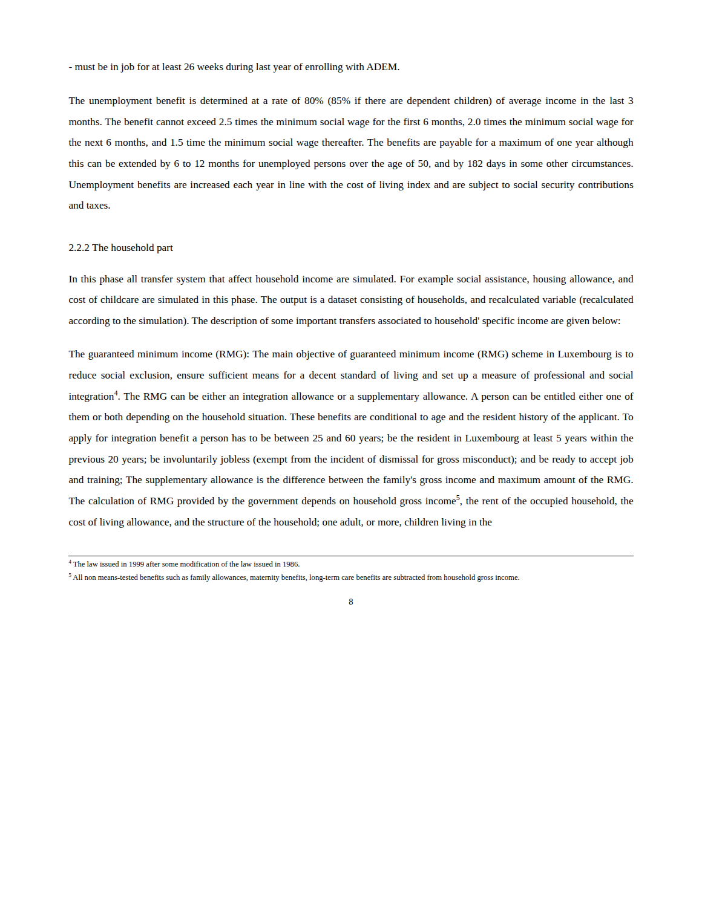- must be in job for at least 26 weeks during last year of enrolling with ADEM.
The unemployment benefit is determined at a rate of 80% (85% if there are dependent children) of average income in the last 3 months. The benefit cannot exceed 2.5 times the minimum social wage for the first 6 months, 2.0 times the minimum social wage for the next 6 months, and 1.5 time the minimum social wage thereafter. The benefits are payable for a maximum of one year although this can be extended by 6 to 12 months for unemployed persons over the age of 50, and by 182 days in some other circumstances. Unemployment benefits are increased each year in line with the cost of living index and are subject to social security contributions and taxes.
2.2.2 The household part
In this phase all transfer system that affect household income are simulated. For example social assistance, housing allowance, and cost of childcare are simulated in this phase. The output is a dataset consisting of households, and recalculated variable (recalculated according to the simulation). The description of some important transfers associated to household' specific income are given below:
The guaranteed minimum income (RMG): The main objective of guaranteed minimum income (RMG) scheme in Luxembourg is to reduce social exclusion, ensure sufficient means for a decent standard of living and set up a measure of professional and social integration4. The RMG can be either an integration allowance or a supplementary allowance. A person can be entitled either one of them or both depending on the household situation. These benefits are conditional to age and the resident history of the applicant. To apply for integration benefit a person has to be between 25 and 60 years; be the resident in Luxembourg at least 5 years within the previous 20 years; be involuntarily jobless (exempt from the incident of dismissal for gross misconduct); and be ready to accept job and training; The supplementary allowance is the difference between the family's gross income and maximum amount of the RMG. The calculation of RMG provided by the government depends on household gross income5, the rent of the occupied household, the cost of living allowance, and the structure of the household; one adult, or more, children living in the
4 The law issued in 1999 after some modification of the law issued in 1986.
5 All non means-tested benefits such as family allowances, maternity benefits, long-term care benefits are subtracted from household gross income.
8